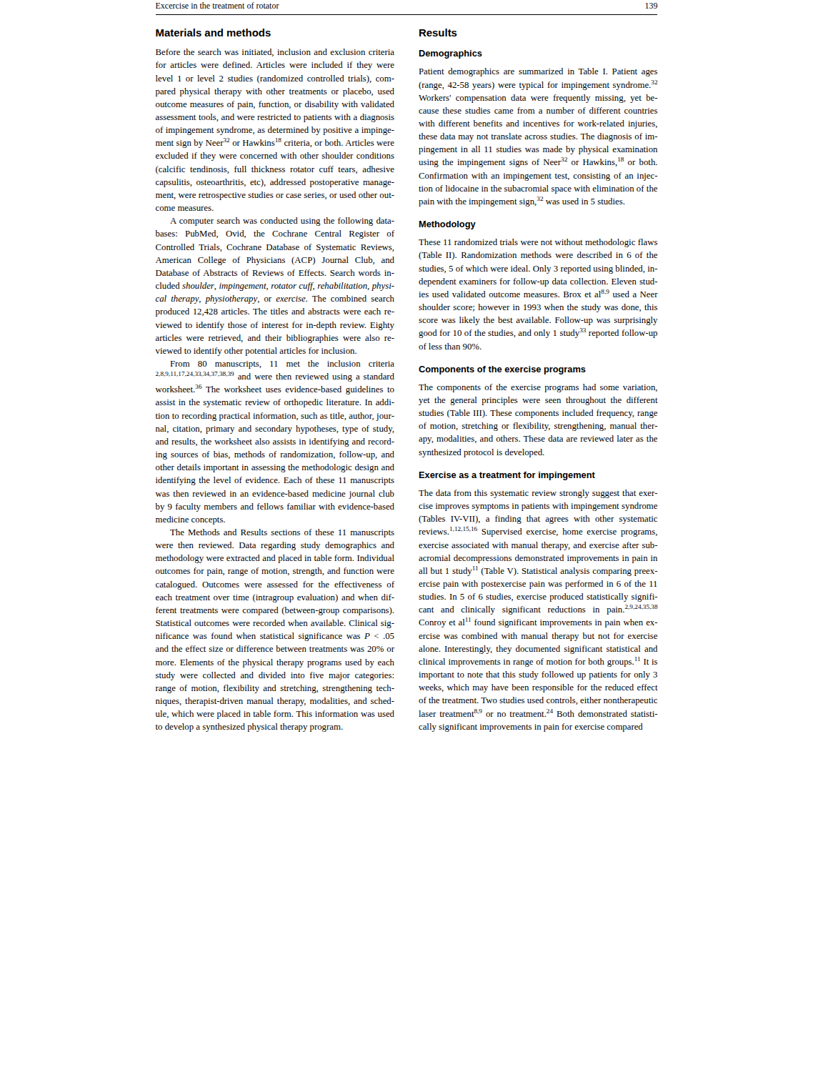Excercise in the treatment of rotator 139
Materials and methods
Before the search was initiated, inclusion and exclusion criteria for articles were defined. Articles were included if they were level 1 or level 2 studies (randomized controlled trials), compared physical therapy with other treatments or placebo, used outcome measures of pain, function, or disability with validated assessment tools, and were restricted to patients with a diagnosis of impingement syndrome, as determined by positive a impingement sign by Neer32 or Hawkins18 criteria, or both. Articles were excluded if they were concerned with other shoulder conditions (calcific tendinosis, full thickness rotator cuff tears, adhesive capsulitis, osteoarthritis, etc), addressed postoperative management, were retrospective studies or case series, or used other outcome measures.
A computer search was conducted using the following databases: PubMed, Ovid, the Cochrane Central Register of Controlled Trials, Cochrane Database of Systematic Reviews, American College of Physicians (ACP) Journal Club, and Database of Abstracts of Reviews of Effects. Search words included shoulder, impingement, rotator cuff, rehabilitation, physical therapy, physiotherapy, or exercise. The combined search produced 12,428 articles. The titles and abstracts were each reviewed to identify those of interest for in-depth review. Eighty articles were retrieved, and their bibliographies were also reviewed to identify other potential articles for inclusion.
From 80 manuscripts, 11 met the inclusion criteria 2,8,9,11,17,24,33,34,37,38,39 and were then reviewed using a standard worksheet.36 The worksheet uses evidence-based guidelines to assist in the systematic review of orthopedic literature. In addition to recording practical information, such as title, author, journal, citation, primary and secondary hypotheses, type of study, and results, the worksheet also assists in identifying and recording sources of bias, methods of randomization, follow-up, and other details important in assessing the methodologic design and identifying the level of evidence. Each of these 11 manuscripts was then reviewed in an evidence-based medicine journal club by 9 faculty members and fellows familiar with evidence-based medicine concepts.
The Methods and Results sections of these 11 manuscripts were then reviewed. Data regarding study demographics and methodology were extracted and placed in table form. Individual outcomes for pain, range of motion, strength, and function were catalogued. Outcomes were assessed for the effectiveness of each treatment over time (intragroup evaluation) and when different treatments were compared (between-group comparisons). Statistical outcomes were recorded when available. Clinical significance was found when statistical significance was P < .05 and the effect size or difference between treatments was 20% or more. Elements of the physical therapy programs used by each study were collected and divided into five major categories: range of motion, flexibility and stretching, strengthening techniques, therapist-driven manual therapy, modalities, and schedule, which were placed in table form. This information was used to develop a synthesized physical therapy program.
Results
Demographics
Patient demographics are summarized in Table I. Patient ages (range, 42-58 years) were typical for impingement syndrome.32 Workers' compensation data were frequently missing, yet because these studies came from a number of different countries with different benefits and incentives for work-related injuries, these data may not translate across studies. The diagnosis of impingement in all 11 studies was made by physical examination using the impingement signs of Neer32 or Hawkins,18 or both. Confirmation with an impingement test, consisting of an injection of lidocaine in the subacromial space with elimination of the pain with the impingement sign,32 was used in 5 studies.
Methodology
These 11 randomized trials were not without methodologic flaws (Table II). Randomization methods were described in 6 of the studies, 5 of which were ideal. Only 3 reported using blinded, independent examiners for follow-up data collection. Eleven studies used validated outcome measures. Brox et al8,9 used a Neer shoulder score; however in 1993 when the study was done, this score was likely the best available. Follow-up was surprisingly good for 10 of the studies, and only 1 study33 reported follow-up of less than 90%.
Components of the exercise programs
The components of the exercise programs had some variation, yet the general principles were seen throughout the different studies (Table III). These components included frequency, range of motion, stretching or flexibility, strengthening, manual therapy, modalities, and others. These data are reviewed later as the synthesized protocol is developed.
Exercise as a treatment for impingement
The data from this systematic review strongly suggest that exercise improves symptoms in patients with impingement syndrome (Tables IV-VII), a finding that agrees with other systematic reviews.1,12,15,16 Supervised exercise, home exercise programs, exercise associated with manual therapy, and exercise after subacromial decompressions demonstrated improvements in pain in all but 1 study11 (Table V). Statistical analysis comparing preexercise pain with postexercise pain was performed in 6 of the 11 studies. In 5 of 6 studies, exercise produced statistically significant and clinically significant reductions in pain.2,9,24,35,38 Conroy et al11 found significant improvements in pain when exercise was combined with manual therapy but not for exercise alone. Interestingly, they documented significant statistical and clinical improvements in range of motion for both groups.11 It is important to note that this study followed up patients for only 3 weeks, which may have been responsible for the reduced effect of the treatment. Two studies used controls, either nontherapeutic laser treatment8,9 or no treatment.24 Both demonstrated statistically significant improvements in pain for exercise compared